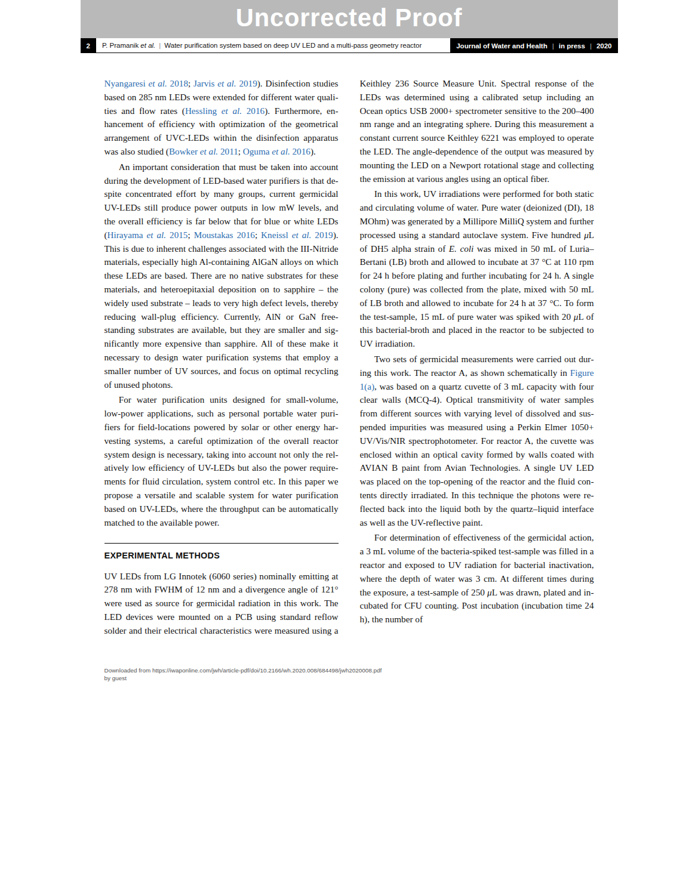Uncorrected Proof
2
P. Pramanik et al. | Water purification system based on deep UV LED and a multi-pass geometry reactor
Journal of Water and Health | in press | 2020
Nyangaresi et al. 2018; Jarvis et al. 2019). Disinfection studies based on 285 nm LEDs were extended for different water qualities and flow rates (Hessling et al. 2016). Furthermore, enhancement of efficiency with optimization of the geometrical arrangement of UVC-LEDs within the disinfection apparatus was also studied (Bowker et al. 2011; Oguma et al. 2016).
An important consideration that must be taken into account during the development of LED-based water purifiers is that despite concentrated effort by many groups, current germicidal UV-LEDs still produce power outputs in low mW levels, and the overall efficiency is far below that for blue or white LEDs (Hirayama et al. 2015; Moustakas 2016; Kneissl et al. 2019). This is due to inherent challenges associated with the III-Nitride materials, especially high Al-containing AlGaN alloys on which these LEDs are based. There are no native substrates for these materials, and heteroepitaxial deposition on to sapphire – the widely used substrate – leads to very high defect levels, thereby reducing wall-plug efficiency. Currently, AlN or GaN free-standing substrates are available, but they are smaller and significantly more expensive than sapphire. All of these make it necessary to design water purification systems that employ a smaller number of UV sources, and focus on optimal recycling of unused photons.
For water purification units designed for small-volume, low-power applications, such as personal portable water purifiers for field-locations powered by solar or other energy harvesting systems, a careful optimization of the overall reactor system design is necessary, taking into account not only the relatively low efficiency of UV-LEDs but also the power requirements for fluid circulation, system control etc. In this paper we propose a versatile and scalable system for water purification based on UV-LEDs, where the throughput can be automatically matched to the available power.
Experimental methods
UV LEDs from LG Innotek (6060 series) nominally emitting at 278 nm with FWHM of 12 nm and a divergence angle of 121° were used as source for germicidal radiation in this work. The LED devices were mounted on a PCB using standard reflow solder and their electrical characteristics were measured using a Keithley 236 Source Measure Unit. Spectral response of the LEDs was determined using a calibrated setup including an Ocean optics USB 2000+ spectrometer sensitive to the 200–400 nm range and an integrating sphere. During this measurement a constant current source Keithley 6221 was employed to operate the LED. The angle-dependence of the output was measured by mounting the LED on a Newport rotational stage and collecting the emission at various angles using an optical fiber.
In this work, UV irradiations were performed for both static and circulating volume of water. Pure water (deionized (DI), 18 MOhm) was generated by a Millipore MilliQ system and further processed using a standard autoclave system. Five hundred μ L of DH5 alpha strain of E. coli was mixed in 50 mL of Luria–Bertani (LB) broth and allowed to incubate at 37 °C at 110 rpm for 24 h before plating and further incubating for 24 h. A single colony (pure) was collected from the plate, mixed with 50 mL of LB broth and allowed to incubate for 24 h at 37 °C. To form the test-sample, 15 mL of pure water was spiked with 20 μ L of this bacterial-broth and placed in the reactor to be subjected to UV irradiation.
Two sets of germicidal measurements were carried out during this work. The reactor A, as shown schematically in Figure 1(a), was based on a quartz cuvette of 3 mL capacity with four clear walls (MCQ-4). Optical transmitivity of water samples from different sources with varying level of dissolved and suspended impurities was measured using a Perkin Elmer 1050+ UV/Vis/NIR spectrophotometer. For reactor A, the cuvette was enclosed within an optical cavity formed by walls coated with AVIAN B paint from Avian Technologies. A single UV LED was placed on the top-opening of the reactor and the fluid contents directly irradiated. In this technique the photons were reflected back into the liquid both by the quartz–liquid interface as well as the UV-reflective paint.
For determination of effectiveness of the germicidal action, a 3 mL volume of the bacteria-spiked test-sample was filled in a reactor and exposed to UV radiation for bacterial inactivation, where the depth of water was 3 cm. At different times during the exposure, a test-sample of 250 μ L was drawn, plated and incubated for CFU counting. Post incubation (incubation time 24 h), the number of
Downloaded from https://iwaponline.com/jwh/article-pdf/doi/10.2166/wh.2020.008/684498/jwh2020008.pdf
by guest